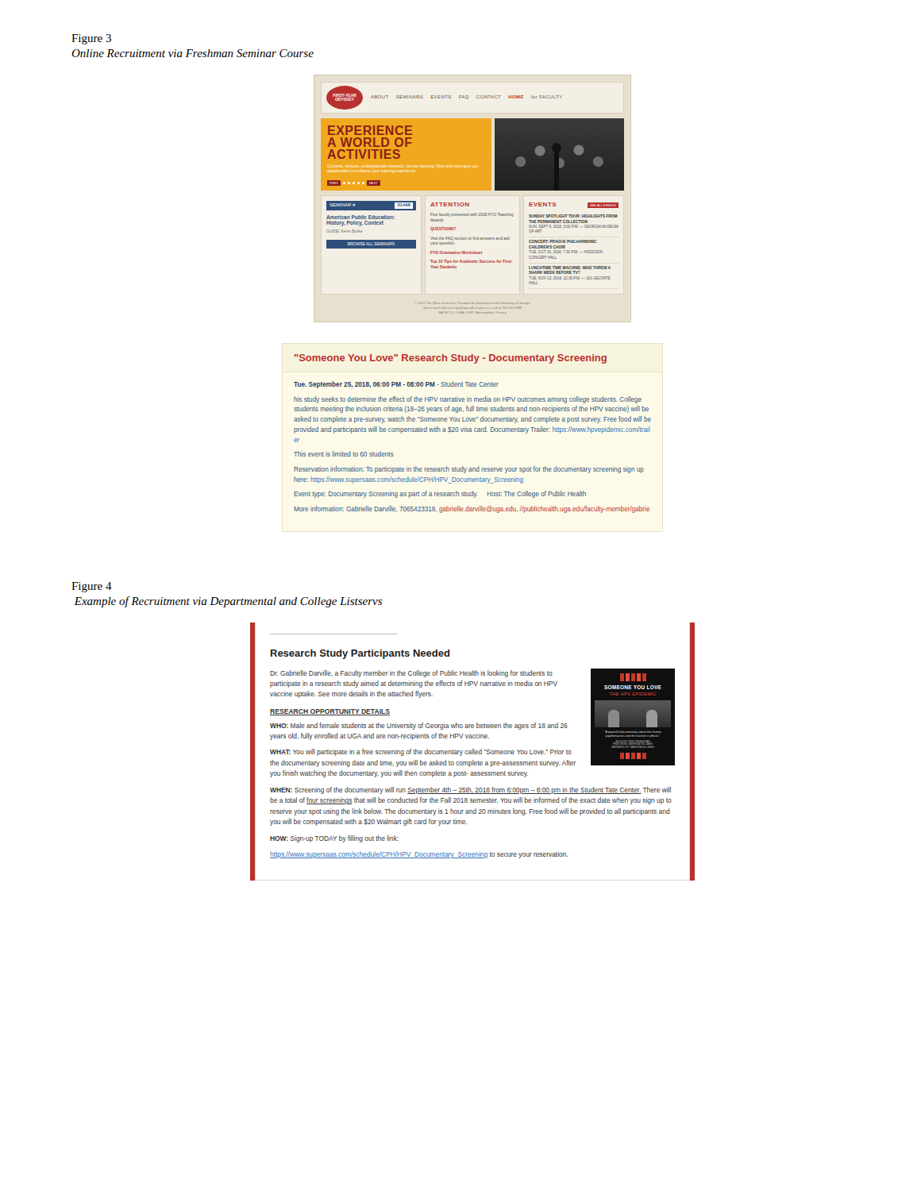Figure 3
Online Recruitment via Freshman Seminar Course
FIRST-YEAR
ODYSSEY
ABOUT
SEMINARS
EVENTS
FAQ
CONTACT
HOME
for FACULTY
EXPERIENCE
A WORLD OF
ACTIVITIES
Concerts, lectures, undergraduate research, service-learning, films and more give you opportunities to enhance your learning experience.
PREV NEXT
SEMINAR # 31468
American Public Education:
History, Policy, Context
GUIDE: Kevin Burke
BROWSE ALL SEMINARS
ATTENTION
Five faculty presented with 2018 FYO Teaching Awards
QUESTIONS?
Visit the FAQ section to find answers and ask your question.
FYO Orientation Worksheet
Top 10 Tips for Academic Success for First-Year Students
EVENTS
SEE ALL EVENTS
SUNDAY SPOTLIGHT TOUR: HIGHLIGHTS FROM THE PERMANENT COLLECTION SUN, SEPT 9, 2018, 3:00 P.M. — GEORGIA MUSEUM OF ART
CONCERT: PRAGUE PHILHARMONIC CHILDREN'S CHOIR TUE, OCT 16, 2018, 7:30 P.M. — HODGSON CONCERT HALL
LUNCHTIME TIME MACHINE: WHO THREW A SHARK WEEK BEFORE TV? TUE, NOV 13, 2018, 12:30 P.M. — 101 LECONTE HALL
© 2011 The Office of the Vice President for Instruction at the University of Georgia
Get in touch with us at fyo@uga.edu or give us a call at 706-542-6388
SACSCOC / UGA / OVPI / Accessibility / Privacy
"Someone You Love" Research Study - Documentary Screening
Tue. September 25, 2018, 06:00 PM - 08:00 PM - Student Tate Center
his study seeks to determine the effect of the HPV narrative in media on HPV outcomes among college students. College students meeting the inclusion criteria (18–26 years of age, full time students and non-recipients of the HPV vaccine) will be asked to complete a pre-survey, watch the "Someone You Love" documentary, and complete a post survey. Free food will be provided and participants will be compensated with a $20 visa card. Documentary Trailer: https://www.hpvepidemic.com/trailer
This event is limited to 60 students
Reservation information: To participate in the research study and reserve your spot for the documentary screening sign up here: https://www.supersaas.com/schedule/CPH/HPV_Documentary_Screening
Event type: Documentary Screening as part of a research study. Host: The College of Public Health
More information: Gabrielle Darville, 7065423318, gabrielle.darville@uga.edu, //publichealth.uga.edu/faculty-member/gabrie
Figure 4
Example of Recruitment via Departmental and College Listservs
Research Study Participants Needed
SOMEONE YOU LOVE
THE HPV EPIDEMIC
"A powerful documentary about the human papillomavirus and the women it affects."
A FILM BY FRED BRANFMAN
FEATURING VANESSA WILLIAMS
NARRATED BY VANESSA WILLIAMS
Dr. Gabrielle Darville, a Faculty member in the College of Public Health is looking for students to participate in a research study aimed at determining the effects of HPV narrative in media on HPV vaccine uptake. See more details in the attached flyers.
RESEARCH OPPORTUNITY DETAILS
WHO: Male and female students at the University of Georgia who are between the ages of 18 and 26 years old, fully enrolled at UGA and are non-recipients of the HPV vaccine.
WHAT: You will participate in a free screening of the documentary called "Someone You Love." Prior to the documentary screening date and time, you will be asked to complete a pre-assessment survey. After you finish watching the documentary, you will then complete a post- assessment survey.
WHEN: Screening of the documentary will run September 4th – 25th, 2018 from 6:00pm – 8:00 pm in the Student Tate Center. There will be a total of four screenings that will be conducted for the Fall 2018 semester. You will be informed of the exact date when you sign up to reserve your spot using the link below. The documentary is 1 hour and 20 minutes long. Free food will be provided to all participants and you will be compensated with a $20 Walmart gift card for your time.
HOW: Sign-up TODAY by filling out the link:
https://www.supersaas.com/schedule/CPH/HPV_Documentary_Screening to secure your reservation.